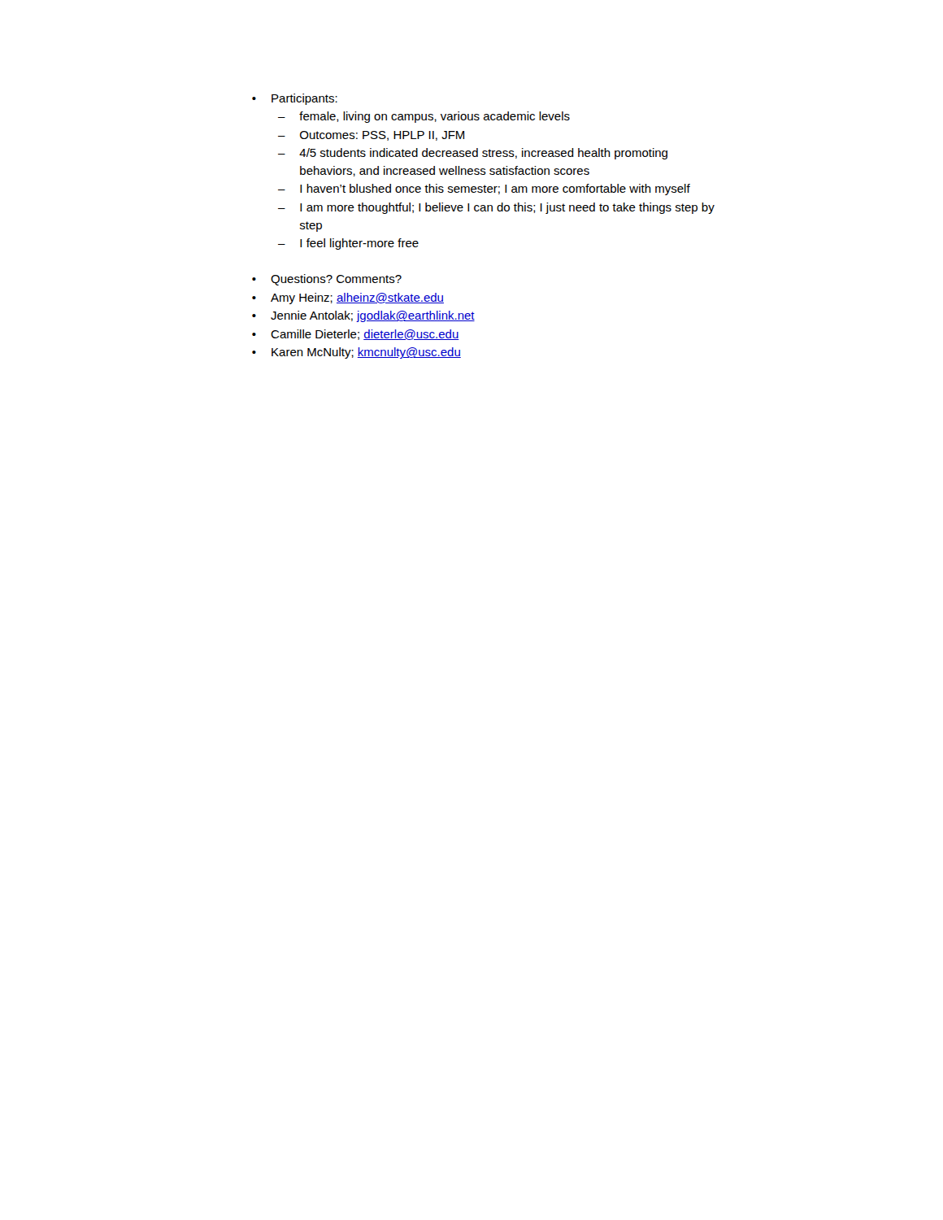•Participants:
–female, living on campus, various academic levels
–Outcomes: PSS, HPLP II, JFM
–4/5 students indicated decreased stress, increased health promoting behaviors, and increased wellness satisfaction scores
–I haven’t blushed once this semester; I am more comfortable with myself
–I am more thoughtful; I believe I can do this; I just need to take things step by step
–I feel lighter-more free
•Questions? Comments?
•Amy Heinz; alheinz@stkate.edu
•Jennie Antolak; jgodlak@earthlink.net
•Camille Dieterle; dieterle@usc.edu
•Karen McNulty; kmcnulty@usc.edu